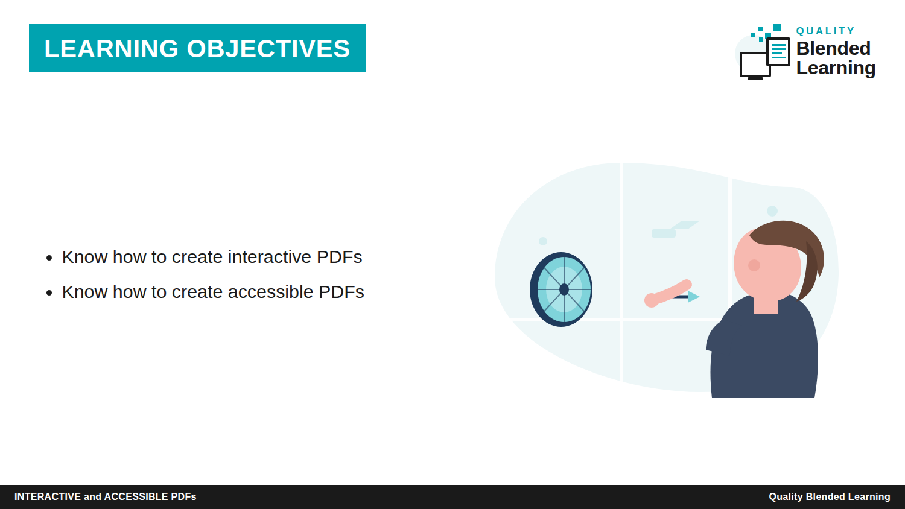Learning Objectives
QUALITY Blended Learning
Know how to create interactive PDFs
Know how to create accessible PDFs
INTERACTIVE and ACCESSIBLE PDFs Quality Blended Learning